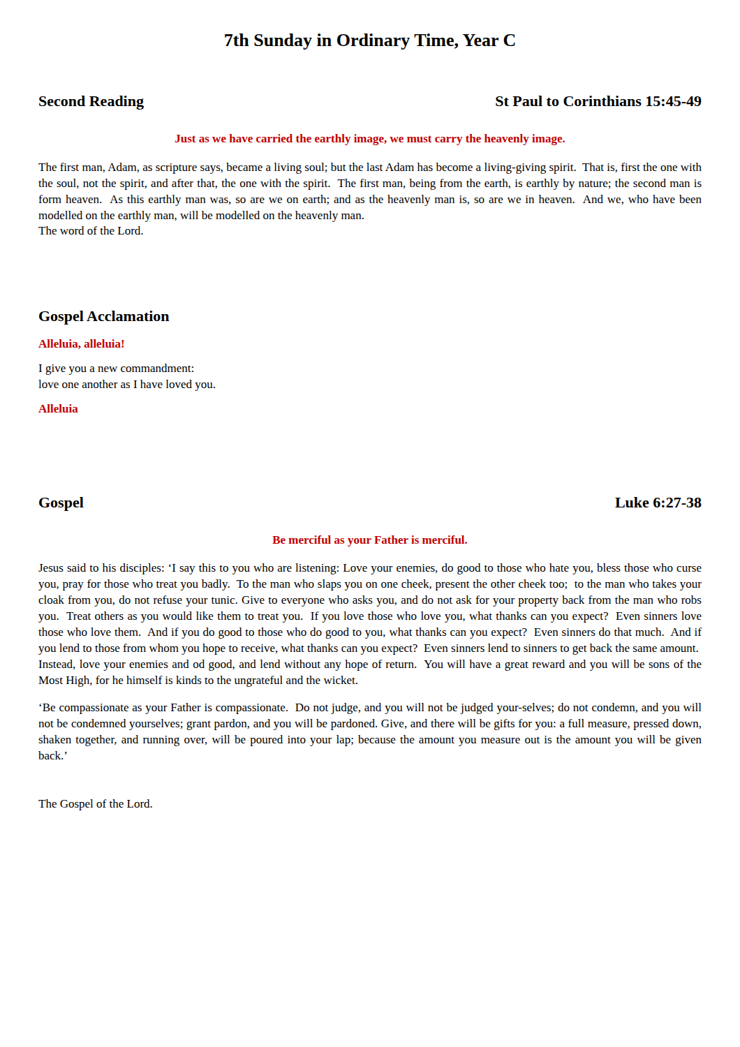7th Sunday in Ordinary Time, Year C
Second Reading St Paul to Corinthians 15:45-49
Just as we have carried the earthly image, we must carry the heavenly image.
The first man, Adam, as scripture says, became a living soul; but the last Adam has become a living-giving spirit. That is, first the one with the soul, not the spirit, and after that, the one with the spirit. The first man, being from the earth, is earthly by nature; the second man is form heaven. As this earthly man was, so are we on earth; and as the heavenly man is, so are we in heaven. And we, who have been modelled on the earthly man, will be modelled on the heavenly man.
The word of the Lord.
Gospel Acclamation
Alleluia, alleluia!
I give you a new commandment:
love one another as I have loved you.
Alleluia
Gospel Luke 6:27-38
Be merciful as your Father is merciful.
Jesus said to his disciples: ‘I say this to you who are listening: Love your enemies, do good to those who hate you, bless those who curse you, pray for those who treat you badly. To the man who slaps you on one cheek, present the other cheek too; to the man who takes your cloak from you, do not refuse your tunic. Give to everyone who asks you, and do not ask for your property back from the man who robs you. Treat others as you would like them to treat you. If you love those who love you, what thanks can you expect? Even sinners love those who love them. And if you do good to those who do good to you, what thanks can you expect? Even sinners do that much. And if you lend to those from whom you hope to receive, what thanks can you expect? Even sinners lend to sinners to get back the same amount. Instead, love your enemies and od good, and lend without any hope of return. You will have a great reward and you will be sons of the Most High, for he himself is kinds to the ungrateful and the wicket.
‘Be compassionate as your Father is compassionate. Do not judge, and you will not be judged your-selves; do not condemn, and you will not be condemned yourselves; grant pardon, and you will be pardoned. Give, and there will be gifts for you: a full measure, pressed down, shaken together, and running over, will be poured into your lap; because the amount you measure out is the amount you will be given back.’
The Gospel of the Lord.